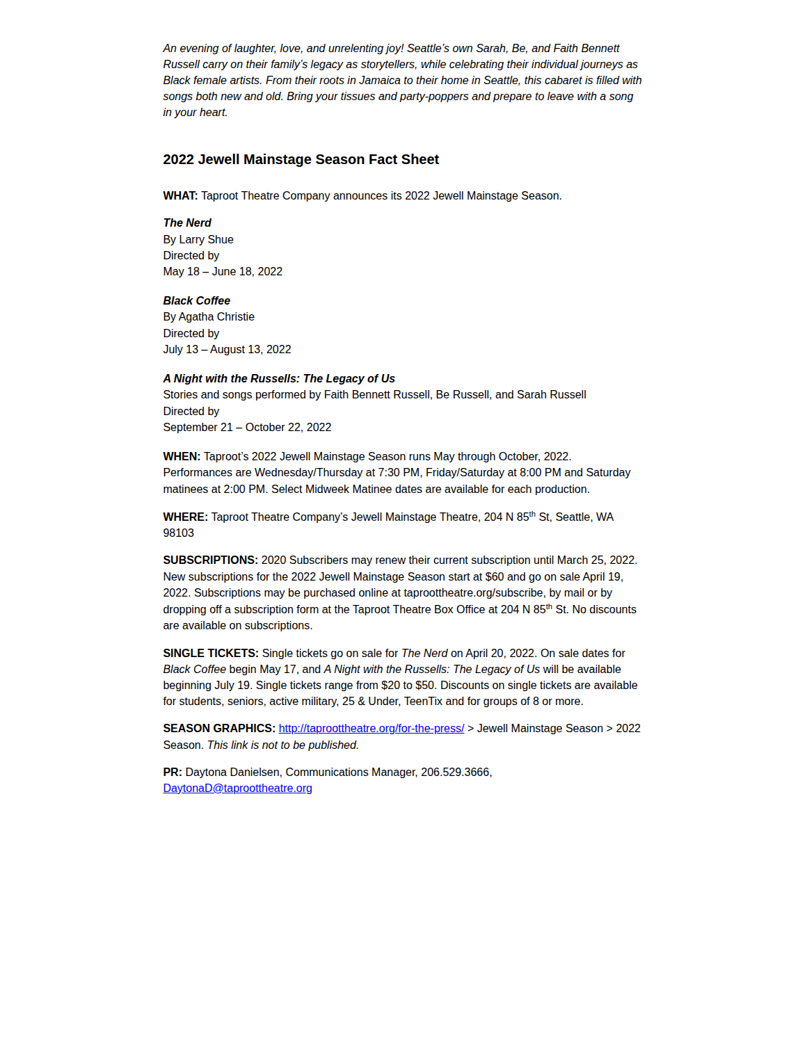An evening of laughter, love, and unrelenting joy! Seattle’s own Sarah, Be, and Faith Bennett Russell carry on their family’s legacy as storytellers, while celebrating their individual journeys as Black female artists. From their roots in Jamaica to their home in Seattle, this cabaret is filled with songs both new and old. Bring your tissues and party-poppers and prepare to leave with a song in your heart.
2022 Jewell Mainstage Season Fact Sheet
WHAT: Taproot Theatre Company announces its 2022 Jewell Mainstage Season.
The Nerd
By Larry Shue
Directed by
May 18 – June 18, 2022
Black Coffee
By Agatha Christie
Directed by
July 13 – August 13, 2022
A Night with the Russells: The Legacy of Us
Stories and songs performed by Faith Bennett Russell, Be Russell, and Sarah Russell
Directed by
September 21 – October 22, 2022
WHEN: Taproot’s 2022 Jewell Mainstage Season runs May through October, 2022. Performances are Wednesday/Thursday at 7:30 PM, Friday/Saturday at 8:00 PM and Saturday matinees at 2:00 PM. Select Midweek Matinee dates are available for each production.
WHERE: Taproot Theatre Company’s Jewell Mainstage Theatre, 204 N 85th St, Seattle, WA 98103
SUBSCRIPTIONS: 2020 Subscribers may renew their current subscription until March 25, 2022. New subscriptions for the 2022 Jewell Mainstage Season start at $60 and go on sale April 19, 2022. Subscriptions may be purchased online at taproottheatre.org/subscribe, by mail or by dropping off a subscription form at the Taproot Theatre Box Office at 204 N 85th St. No discounts are available on subscriptions.
SINGLE TICKETS: Single tickets go on sale for The Nerd on April 20, 2022. On sale dates for Black Coffee begin May 17, and A Night with the Russells: The Legacy of Us will be available beginning July 19. Single tickets range from $20 to $50. Discounts on single tickets are available for students, seniors, active military, 25 & Under, TeenTix and for groups of 8 or more.
SEASON GRAPHICS: http://taproottheatre.org/for-the-press/ > Jewell Mainstage Season > 2022 Season. This link is not to be published.
PR: Daytona Danielsen, Communications Manager, 206.529.3666,
DaytonaD@taproottheatre.org